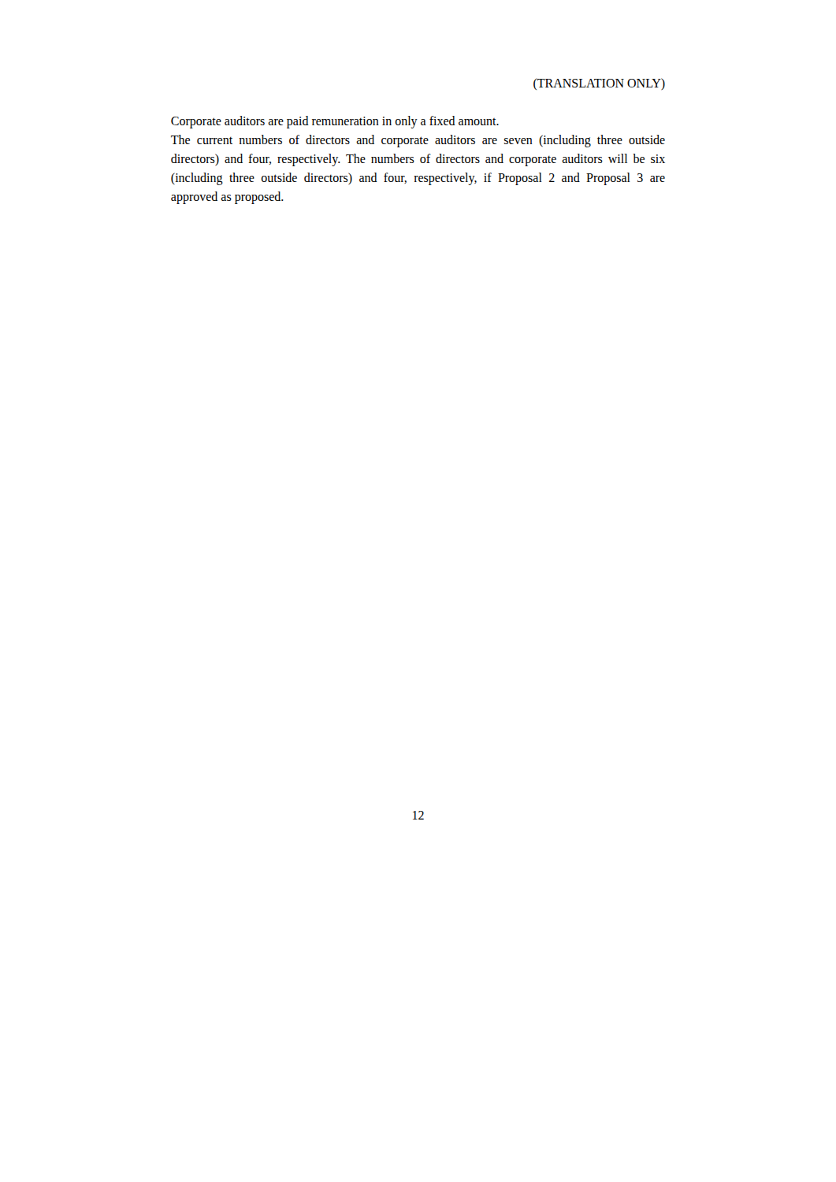(TRANSLATION ONLY)
Corporate auditors are paid remuneration in only a fixed amount.
The current numbers of directors and corporate auditors are seven (including three outside directors) and four, respectively. The numbers of directors and corporate auditors will be six (including three outside directors) and four, respectively, if Proposal 2 and Proposal 3 are approved as proposed.
12